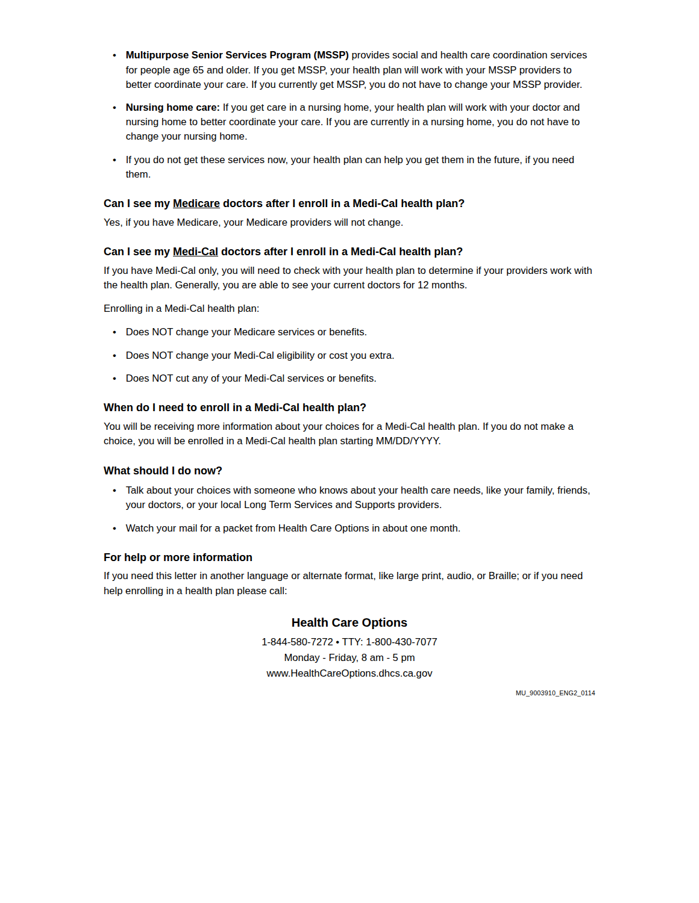Multipurpose Senior Services Program (MSSP) provides social and health care coordination services for people age 65 and older. If you get MSSP, your health plan will work with your MSSP providers to better coordinate your care. If you currently get MSSP, you do not have to change your MSSP provider.
Nursing home care: If you get care in a nursing home, your health plan will work with your doctor and nursing home to better coordinate your care. If you are currently in a nursing home, you do not have to change your nursing home.
If you do not get these services now, your health plan can help you get them in the future, if you need them.
Can I see my Medicare doctors after I enroll in a Medi-Cal health plan?
Yes, if you have Medicare, your Medicare providers will not change.
Can I see my Medi-Cal doctors after I enroll in a Medi-Cal health plan?
If you have Medi-Cal only, you will need to check with your health plan to determine if your providers work with the health plan. Generally, you are able to see your current doctors for 12 months.
Enrolling in a Medi-Cal health plan:
Does NOT change your Medicare services or benefits.
Does NOT change your Medi-Cal eligibility or cost you extra.
Does NOT cut any of your Medi-Cal services or benefits.
When do I need to enroll in a Medi-Cal health plan?
You will be receiving more information about your choices for a Medi-Cal health plan. If you do not make a choice, you will be enrolled in a Medi-Cal health plan starting MM/DD/YYYY.
What should I do now?
Talk about your choices with someone who knows about your health care needs, like your family, friends, your doctors, or your local Long Term Services and Supports providers.
Watch your mail for a packet from Health Care Options in about one month.
For help or more information
If you need this letter in another language or alternate format, like large print, audio, or Braille; or if you need help enrolling in a health plan please call:
Health Care Options
1-844-580-7272 • TTY: 1-800-430-7077
Monday - Friday, 8 am - 5 pm
www.HealthCareOptions.dhcs.ca.gov
MU_9003910_ENG2_0114